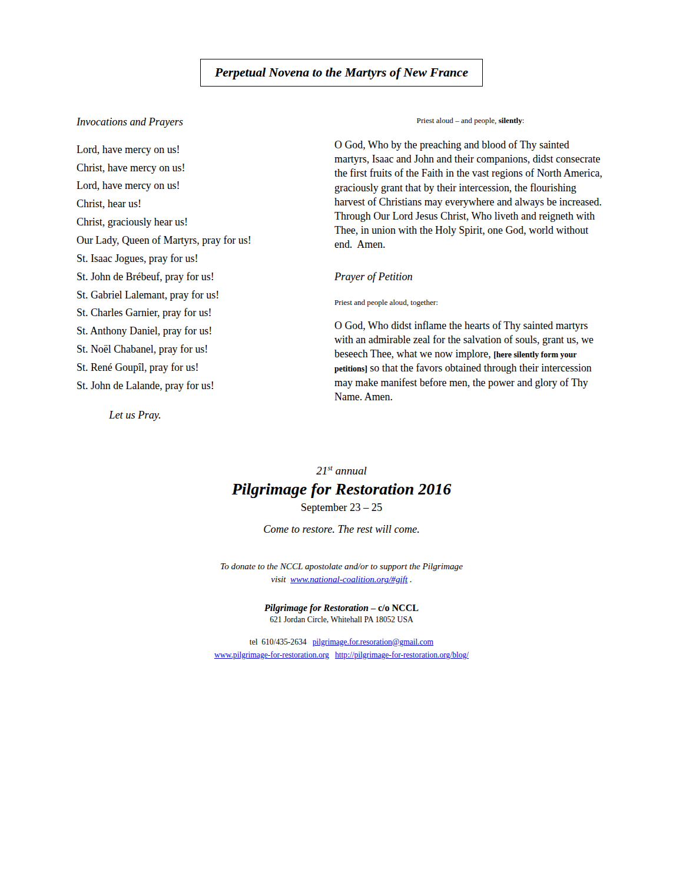Perpetual Novena to the Martyrs of New France
Invocations and Prayers
Lord, have mercy on us!
Christ, have mercy on us!
Lord, have mercy on us!
Christ, hear us!
Christ, graciously hear us!
Our Lady, Queen of Martyrs, pray for us!
St. Isaac Jogues, pray for us!
St. John de Brébeuf, pray for us!
St. Gabriel Lalemant, pray for us!
St. Charles Garnier, pray for us!
St. Anthony Daniel, pray for us!
St. Noël Chabanel, pray for us!
St. René Goupîl, pray for us!
St. John de Lalande, pray for us!
Let us Pray.
Priest aloud – and people, silently:
O God, Who by the preaching and blood of Thy sainted martyrs, Isaac and John and their companions, didst consecrate the first fruits of the Faith in the vast regions of North America, graciously grant that by their intercession, the flourishing harvest of Christians may everywhere and always be increased. Through Our Lord Jesus Christ, Who liveth and reigneth with Thee, in union with the Holy Spirit, one God, world without end. Amen.
Prayer of Petition
Priest and people aloud, together:
O God, Who didst inflame the hearts of Thy sainted martyrs with an admirable zeal for the salvation of souls, grant us, we beseech Thee, what we now implore, [here silently form your petitions] so that the favors obtained through their intercession may make manifest before men, the power and glory of Thy Name. Amen.
21st annual
Pilgrimage for Restoration 2016
September 23 – 25
Come to restore. The rest will come.
To donate to the NCCL apostolate and/or to support the Pilgrimage
visit www.national-coalition.org/#gift .
Pilgrimage for Restoration – c/o NCCL
621 Jordan Circle, Whitehall PA 18052 USA
tel 610/435-2634 pilgrimage.for.resoration@gmail.com
www.pilgrimage-for-restoration.org http://pilgrimage-for-restoration.org/blog/